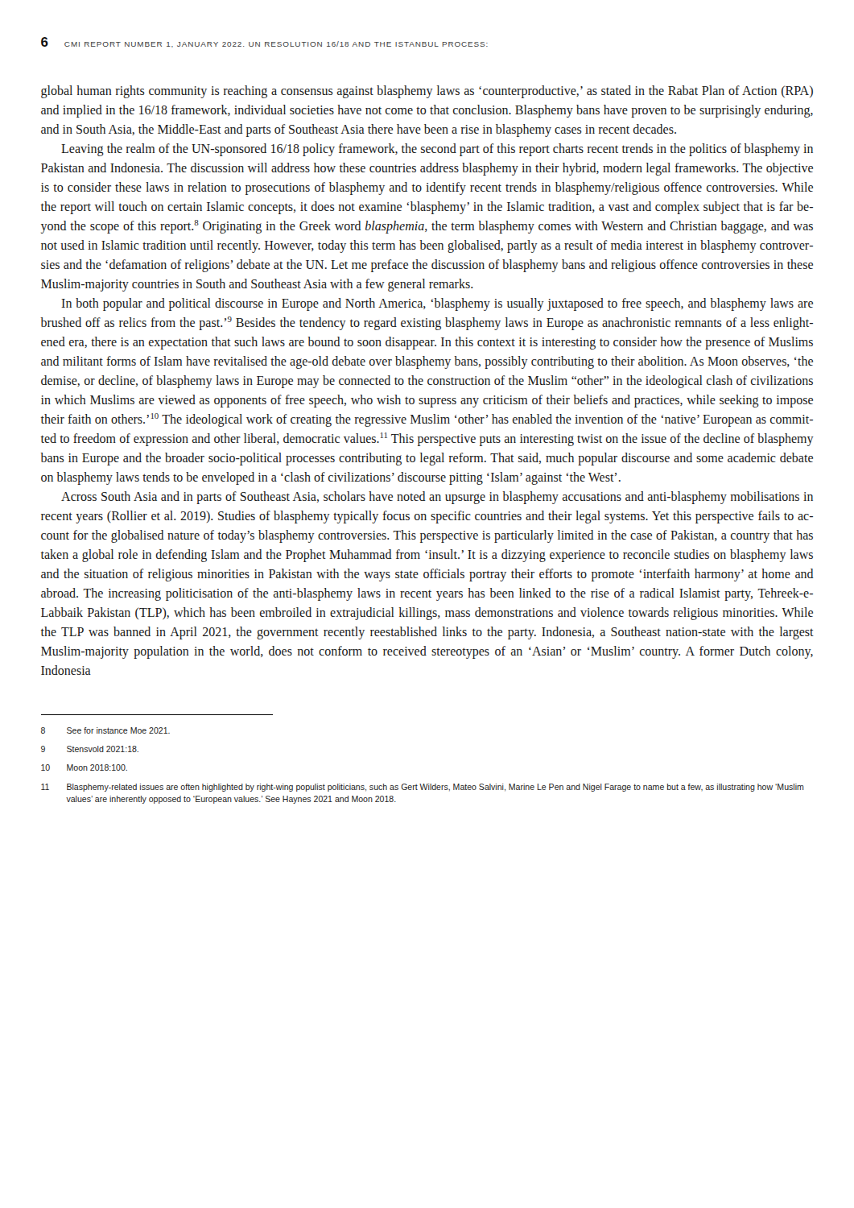6
CMI Report Number 1, January 2022. UN Resolution 16/18 and the Istanbul Process:
global human rights community is reaching a consensus against blasphemy laws as ‘counterproductive,’ as stated in the Rabat Plan of Action (RPA) and implied in the 16/18 framework, individual societies have not come to that conclusion. Blasphemy bans have proven to be surprisingly enduring, and in South Asia, the Middle-East and parts of Southeast Asia there have been a rise in blasphemy cases in recent decades.
Leaving the realm of the UN-sponsored 16/18 policy framework, the second part of this report charts recent trends in the politics of blasphemy in Pakistan and Indonesia. The discussion will address how these countries address blasphemy in their hybrid, modern legal frameworks. The objective is to consider these laws in relation to prosecutions of blasphemy and to identify recent trends in blasphemy/religious offence controversies. While the report will touch on certain Islamic concepts, it does not examine ‘blasphemy’ in the Islamic tradition, a vast and complex subject that is far beyond the scope of this report.8 Originating in the Greek word blasphemia, the term blasphemy comes with Western and Christian baggage, and was not used in Islamic tradition until recently. However, today this term has been globalised, partly as a result of media interest in blasphemy controversies and the ‘defamation of religions’ debate at the UN. Let me preface the discussion of blasphemy bans and religious offence controversies in these Muslim-majority countries in South and Southeast Asia with a few general remarks.
In both popular and political discourse in Europe and North America, ‘blasphemy is usually juxtaposed to free speech, and blasphemy laws are brushed off as relics from the past.’9 Besides the tendency to regard existing blasphemy laws in Europe as anachronistic remnants of a less enlightened era, there is an expectation that such laws are bound to soon disappear. In this context it is interesting to consider how the presence of Muslims and militant forms of Islam have revitalised the age-old debate over blasphemy bans, possibly contributing to their abolition. As Moon observes, ‘the demise, or decline, of blasphemy laws in Europe may be connected to the construction of the Muslim “other” in the ideological clash of civilizations in which Muslims are viewed as opponents of free speech, who wish to supress any criticism of their beliefs and practices, while seeking to impose their faith on others.’10 The ideological work of creating the regressive Muslim ‘other’ has enabled the invention of the ‘native’ European as committed to freedom of expression and other liberal, democratic values.11 This perspective puts an interesting twist on the issue of the decline of blasphemy bans in Europe and the broader socio-political processes contributing to legal reform. That said, much popular discourse and some academic debate on blasphemy laws tends to be enveloped in a ‘clash of civilizations’ discourse pitting ‘Islam’ against ‘the West’.
Across South Asia and in parts of Southeast Asia, scholars have noted an upsurge in blasphemy accusations and anti-blasphemy mobilisations in recent years (Rollier et al. 2019). Studies of blasphemy typically focus on specific countries and their legal systems. Yet this perspective fails to account for the globalised nature of today’s blasphemy controversies. This perspective is particularly limited in the case of Pakistan, a country that has taken a global role in defending Islam and the Prophet Muhammad from ‘insult.’ It is a dizzying experience to reconcile studies on blasphemy laws and the situation of religious minorities in Pakistan with the ways state officials portray their efforts to promote ‘interfaith harmony’ at home and abroad. The increasing politicisation of the anti-blasphemy laws in recent years has been linked to the rise of a radical Islamist party, Tehreek-e-Labbaik Pakistan (TLP), which has been embroiled in extrajudicial killings, mass demonstrations and violence towards religious minorities. While the TLP was banned in April 2021, the government recently reestablished links to the party. Indonesia, a Southeast nation-state with the largest Muslim-majority population in the world, does not conform to received stereotypes of an ‘Asian’ or ‘Muslim’ country. A former Dutch colony, Indonesia
8 See for instance Moe 2021.
9 Stensvold 2021:18.
10 Moon 2018:100.
11 Blasphemy-related issues are often highlighted by right-wing populist politicians, such as Gert Wilders, Mateo Salvini, Marine Le Pen and Nigel Farage to name but a few, as illustrating how ‘Muslim values’ are inherently opposed to ‘European values.’ See Haynes 2021 and Moon 2018.